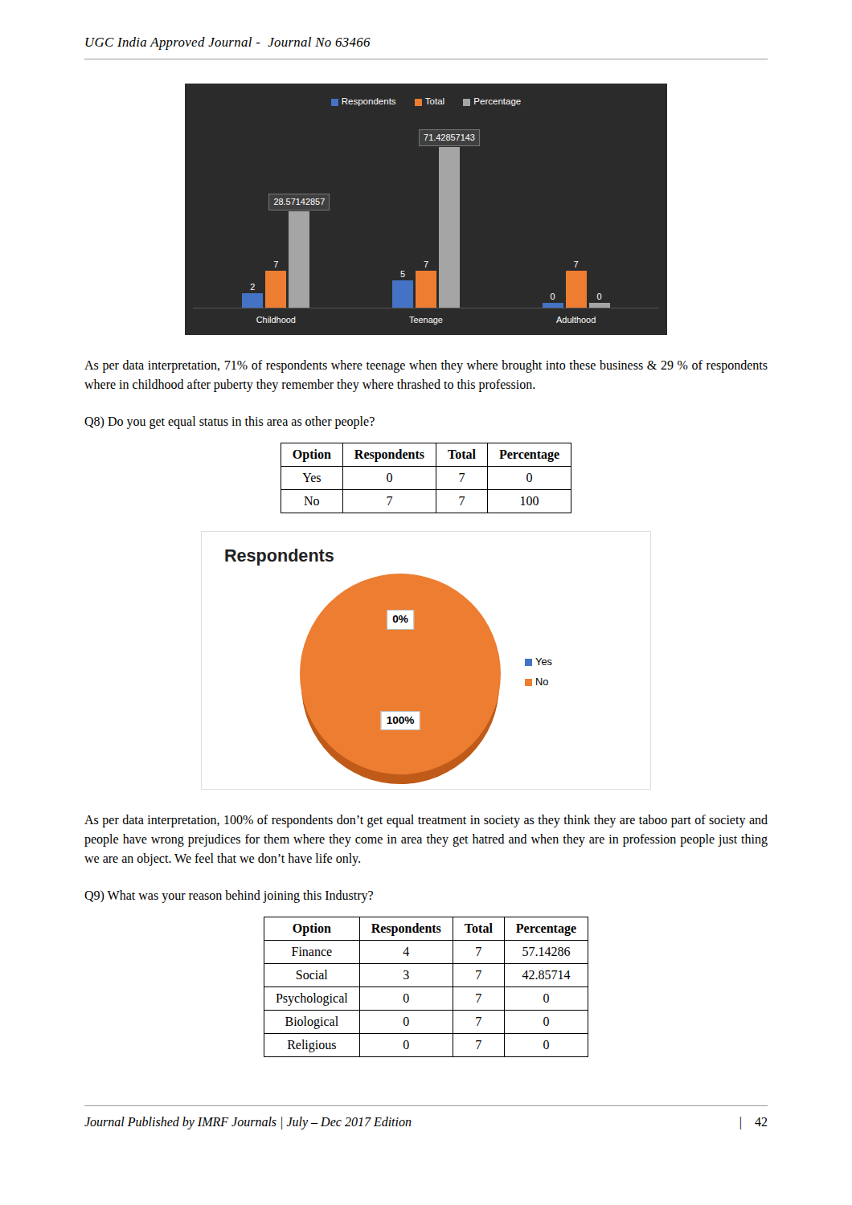UGC India Approved Journal - Journal No 63466
Respondents Total Percentage
2
7
28.57142857
5
7
71.42857143
0
7
0
Childhood Teenage Adulthood
As per data interpretation, 71% of respondents where teenage when they where brought into these business & 29 % of respondents where in childhood after puberty they remember they where thrashed to this profession.
Q8) Do you get equal status in this area as other people?
| Option | Respondents | Total | Percentage |
| --- | --- | --- | --- |
| Yes | 0 | 7 | 0 |
| No | 7 | 7 | 100 |
Respondents
0% 100%
Yes
No
As per data interpretation, 100% of respondents don’t get equal treatment in society as they think they are taboo part of society and people have wrong prejudices for them where they come in area they get hatred and when they are in profession people just thing we are an object. We feel that we don’t have life only.
Q9) What was your reason behind joining this Industry?
| Option | Respondents | Total | Percentage |
| --- | --- | --- | --- |
| Finance | 4 | 7 | 57.14286 |
| Social | 3 | 7 | 42.85714 |
| Psychological | 0 | 7 | 0 |
| Biological | 0 | 7 | 0 |
| Religious | 0 | 7 | 0 |
Journal Published by IMRF Journals | July – Dec 2017 Edition | 42